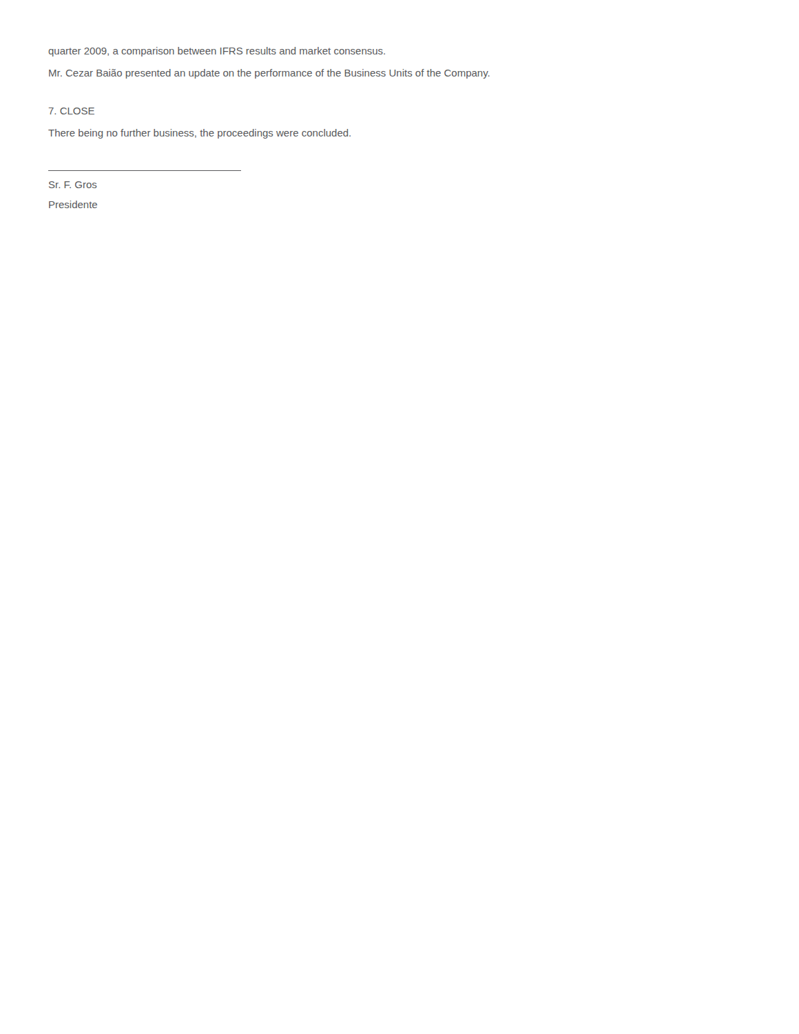quarter 2009, a comparison between IFRS results and market consensus.
Mr. Cezar Baião presented an update on the performance of the Business Units of the Company.
7. CLOSE
There being no further business, the proceedings were concluded.
Sr. F. Gros
Presidente